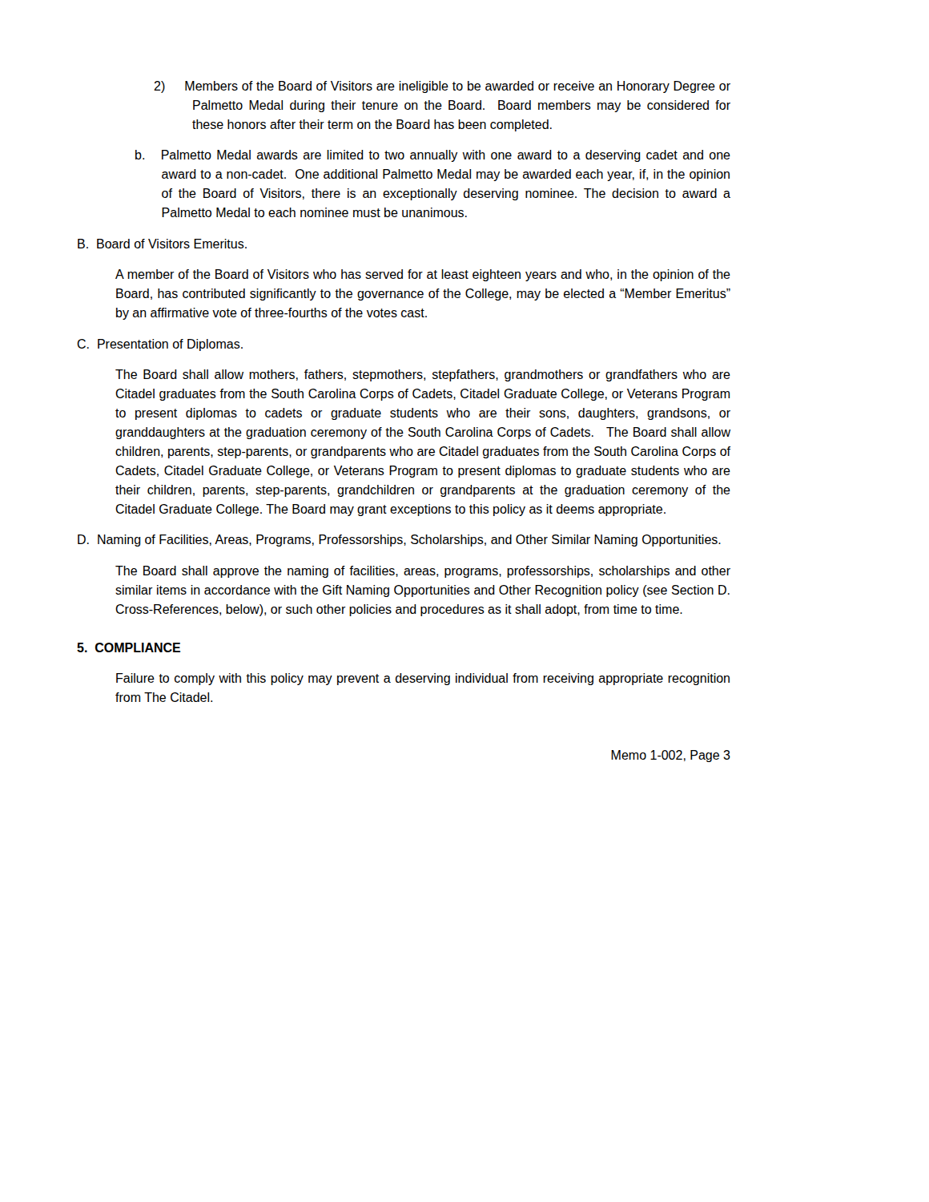2) Members of the Board of Visitors are ineligible to be awarded or receive an Honorary Degree or Palmetto Medal during their tenure on the Board. Board members may be considered for these honors after their term on the Board has been completed.
b. Palmetto Medal awards are limited to two annually with one award to a deserving cadet and one award to a non-cadet. One additional Palmetto Medal may be awarded each year, if, in the opinion of the Board of Visitors, there is an exceptionally deserving nominee. The decision to award a Palmetto Medal to each nominee must be unanimous.
B. Board of Visitors Emeritus.
A member of the Board of Visitors who has served for at least eighteen years and who, in the opinion of the Board, has contributed significantly to the governance of the College, may be elected a “Member Emeritus” by an affirmative vote of three-fourths of the votes cast.
C. Presentation of Diplomas.
The Board shall allow mothers, fathers, stepmothers, stepfathers, grandmothers or grandfathers who are Citadel graduates from the South Carolina Corps of Cadets, Citadel Graduate College, or Veterans Program to present diplomas to cadets or graduate students who are their sons, daughters, grandsons, or granddaughters at the graduation ceremony of the South Carolina Corps of Cadets. The Board shall allow children, parents, step-parents, or grandparents who are Citadel graduates from the South Carolina Corps of Cadets, Citadel Graduate College, or Veterans Program to present diplomas to graduate students who are their children, parents, step-parents, grandchildren or grandparents at the graduation ceremony of the Citadel Graduate College. The Board may grant exceptions to this policy as it deems appropriate.
D. Naming of Facilities, Areas, Programs, Professorships, Scholarships, and Other Similar Naming Opportunities.
The Board shall approve the naming of facilities, areas, programs, professorships, scholarships and other similar items in accordance with the Gift Naming Opportunities and Other Recognition policy (see Section D. Cross-References, below), or such other policies and procedures as it shall adopt, from time to time.
5. COMPLIANCE
Failure to comply with this policy may prevent a deserving individual from receiving appropriate recognition from The Citadel.
Memo 1-002, Page 3